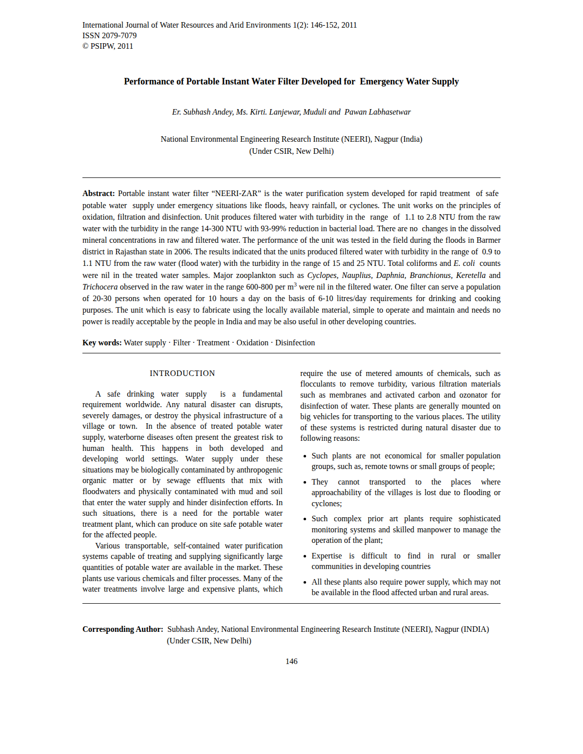International Journal of Water Resources and Arid Environments 1(2): 146-152, 2011
ISSN 2079-7079
© PSIPW, 2011
Performance of Portable Instant Water Filter Developed for Emergency Water Supply
Er. Subhash Andey, Ms. Kirti. Lanjewar, Muduli and Pawan Labhasetwar
National Environmental Engineering Research Institute (NEERI), Nagpur (India)
(Under CSIR, New Delhi)
Abstract: Portable instant water filter “NEERI-ZAR” is the water purification system developed for rapid treatment of safe potable water supply under emergency situations like floods, heavy rainfall, or cyclones. The unit works on the principles of oxidation, filtration and disinfection. Unit produces filtered water with turbidity in the range of 1.1 to 2.8 NTU from the raw water with the turbidity in the range 14-300 NTU with 93-99% reduction in bacterial load. There are no changes in the dissolved mineral concentrations in raw and filtered water. The performance of the unit was tested in the field during the floods in Barmer district in Rajasthan state in 2006. The results indicated that the units produced filtered water with turbidity in the range of 0.9 to 1.1 NTU from the raw water (flood water) with the turbidity in the range of 15 and 25 NTU. Total coliforms and E. coli counts were nil in the treated water samples. Major zooplankton such as Cyclopes, Nauplius, Daphnia, Branchionus, Keretella and Trichocera observed in the raw water in the range 600-800 per m3 were nil in the filtered water. One filter can serve a population of 20-30 persons when operated for 10 hours a day on the basis of 6-10 litres/day requirements for drinking and cooking purposes. The unit which is easy to fabricate using the locally available material, simple to operate and maintain and needs no power is readily acceptable by the people in India and may be also useful in other developing countries.
Key words: Water supply · Filter · Treatment · Oxidation · Disinfection
INTRODUCTION
A safe drinking water supply is a fundamental requirement worldwide. Any natural disaster can disrupts, severely damages, or destroy the physical infrastructure of a village or town. In the absence of treated potable water supply, waterborne diseases often present the greatest risk to human health. This happens in both developed and developing world settings. Water supply under these situations may be biologically contaminated by anthropogenic organic matter or by sewage effluents that mix with floodwaters and physically contaminated with mud and soil that enter the water supply and hinder disinfection efforts. In such situations, there is a need for the portable water treatment plant, which can produce on site safe potable water for the affected people.
Various transportable, self-contained water purification systems capable of treating and supplying significantly large quantities of potable water are available in the market. These plants use various chemicals and filter processes. Many of the water treatments involve large and expensive plants, which require the use of metered amounts of chemicals, such as flocculants to remove turbidity, various filtration materials such as membranes and activated carbon and ozonator for disinfection of water. These plants are generally mounted on big vehicles for transporting to the various places. The utility of these systems is restricted during natural disaster due to following reasons:
Such plants are not economical for smaller population groups, such as, remote towns or small groups of people;
They cannot transported to the places where approachability of the villages is lost due to flooding or cyclones;
Such complex prior art plants require sophisticated monitoring systems and skilled manpower to manage the operation of the plant;
Expertise is difficult to find in rural or smaller communities in developing countries
All these plants also require power supply, which may not be available in the flood affected urban and rural areas.
Corresponding Author: Subhash Andey, National Environmental Engineering Research Institute (NEERI), Nagpur (INDIA) (Under CSIR, New Delhi)
146